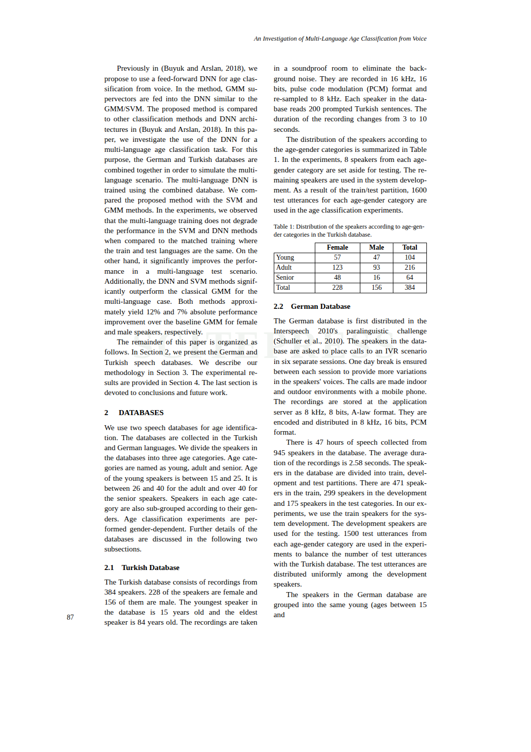SCITEPRESS
An Investigation of Multi-Language Age Classification from Voice
Previously in (Buyuk and Arslan, 2018), we propose to use a feed-forward DNN for age classification from voice. In the method, GMM supervectors are fed into the DNN similar to the GMM/SVM. The proposed method is compared to other classification methods and DNN architectures in (Buyuk and Arslan, 2018). In this paper, we investigate the use of the DNN for a multi-language age classification task. For this purpose, the German and Turkish databases are combined together in order to simulate the multi-language scenario. The multi-language DNN is trained using the combined database. We compared the proposed method with the SVM and GMM methods. In the experiments, we observed that the multi-language training does not degrade the performance in the SVM and DNN methods when compared to the matched training where the train and test languages are the same. On the other hand, it significantly improves the performance in a multi-language test scenario. Additionally, the DNN and SVM methods significantly outperform the classical GMM for the multi-language case. Both methods approximately yield 12% and 7% absolute performance improvement over the baseline GMM for female and male speakers, respectively.
The remainder of this paper is organized as follows. In Section 2, we present the German and Turkish speech databases. We describe our methodology in Section 3. The experimental results are provided in Section 4. The last section is devoted to conclusions and future work.
2 DATABASES
We use two speech databases for age identification. The databases are collected in the Turkish and German languages. We divide the speakers in the databases into three age categories. Age categories are named as young, adult and senior. Age of the young speakers is between 15 and 25. It is between 26 and 40 for the adult and over 40 for the senior speakers. Speakers in each age category are also sub-grouped according to their genders. Age classification experiments are performed gender-dependent. Further details of the databases are discussed in the following two subsections.
2.1 Turkish Database
The Turkish database consists of recordings from 384 speakers. 228 of the speakers are female and 156 of them are male. The youngest speaker in the database is 15 years old and the eldest speaker is 84 years old. The recordings are taken in a soundproof room to eliminate the background noise. They are recorded in 16 kHz, 16 bits, pulse code modulation (PCM) format and re-sampled to 8 kHz. Each speaker in the database reads 200 prompted Turkish sentences. The duration of the recording changes from 3 to 10 seconds.
The distribution of the speakers according to the age-gender categories is summarized in Table 1. In the experiments, 8 speakers from each age-gender category are set aside for testing. The remaining speakers are used in the system development. As a result of the train/test partition, 1600 test utterances for each age-gender category are used in the age classification experiments.
Table 1: Distribution of the speakers according to age-gender categories in the Turkish database.
| | Female | Male | Total |
| --- | --- | --- | --- |
| Young | 57 | 47 | 104 |
| Adult | 123 | 93 | 216 |
| Senior | 48 | 16 | 64 |
| Total | 228 | 156 | 384 |
2.2 German Database
The German database is first distributed in the Interspeech 2010's paralinguistic challenge (Schuller et al., 2010). The speakers in the database are asked to place calls to an IVR scenario in six separate sessions. One day break is ensured between each session to provide more variations in the speakers' voices. The calls are made indoor and outdoor environments with a mobile phone. The recordings are stored at the application server as 8 kHz, 8 bits, A-law format. They are encoded and distributed in 8 kHz, 16 bits, PCM format.
There is 47 hours of speech collected from 945 speakers in the database. The average duration of the recordings is 2.58 seconds. The speakers in the database are divided into train, development and test partitions. There are 471 speakers in the train, 299 speakers in the development and 175 speakers in the test categories. In our experiments, we use the train speakers for the system development. The development speakers are used for the testing. 1500 test utterances from each age-gender category are used in the experiments to balance the number of test utterances with the Turkish database. The test utterances are distributed uniformly among the development speakers.
The speakers in the German database are grouped into the same young (ages between 15 and
87